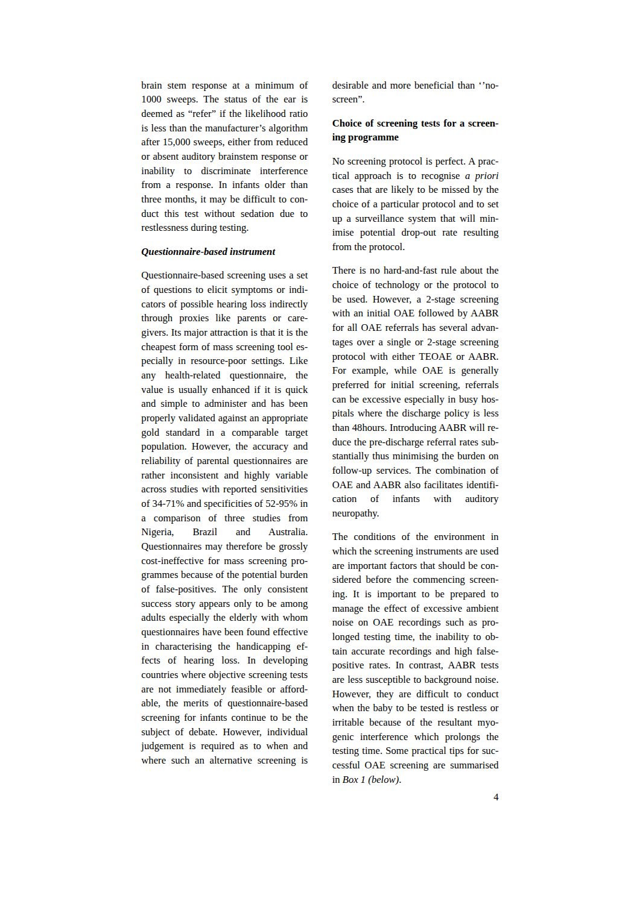brain stem response at a minimum of 1000 sweeps. The status of the ear is deemed as “refer” if the likelihood ratio is less than the manufacturer’s algorithm after 15,000 sweeps, either from reduced or absent auditory brainstem response or inability to discriminate interference from a response. In infants older than three months, it may be difficult to conduct this test without sedation due to restlessness during testing.
Questionnaire-based instrument
Questionnaire-based screening uses a set of questions to elicit symptoms or indicators of possible hearing loss indirectly through proxies like parents or caregivers. Its major attraction is that it is the cheapest form of mass screening tool especially in resource-poor settings. Like any health-related questionnaire, the value is usually enhanced if it is quick and simple to administer and has been properly validated against an appropriate gold standard in a comparable target population. However, the accuracy and reliability of parental questionnaires are rather inconsistent and highly variable across studies with reported sensitivities of 34-71% and specificities of 52-95% in a comparison of three studies from Nigeria, Brazil and Australia. Questionnaires may therefore be grossly cost-ineffective for mass screening programmes because of the potential burden of false-positives. The only consistent success story appears only to be among adults especially the elderly with whom questionnaires have been found effective in characterising the handicapping effects of hearing loss. In developing countries where objective screening tests are not immediately feasible or affordable, the merits of questionnaire-based screening for infants continue to be the subject of debate. However, individual judgement is required as to when and where such an alternative screening is desirable and more beneficial than ‘’no-screen”.
Choice of screening tests for a screening programme
No screening protocol is perfect. A practical approach is to recognise a priori cases that are likely to be missed by the choice of a particular protocol and to set up a surveillance system that will minimise potential drop-out rate resulting from the protocol.
There is no hard-and-fast rule about the choice of technology or the protocol to be used. However, a 2-stage screening with an initial OAE followed by AABR for all OAE referrals has several advantages over a single or 2-stage screening protocol with either TEOAE or AABR. For example, while OAE is generally preferred for initial screening, referrals can be excessive especially in busy hospitals where the discharge policy is less than 48hours. Introducing AABR will reduce the pre-discharge referral rates substantially thus minimising the burden on follow-up services. The combination of OAE and AABR also facilitates identification of infants with auditory neuropathy.
The conditions of the environment in which the screening instruments are used are important factors that should be considered before the commencing screening. It is important to be prepared to manage the effect of excessive ambient noise on OAE recordings such as prolonged testing time, the inability to obtain accurate recordings and high false-positive rates. In contrast, AABR tests are less susceptible to background noise. However, they are difficult to conduct when the baby to be tested is restless or irritable because of the resultant myogenic interference which prolongs the testing time. Some practical tips for successful OAE screening are summarised in Box 1 (below).
4